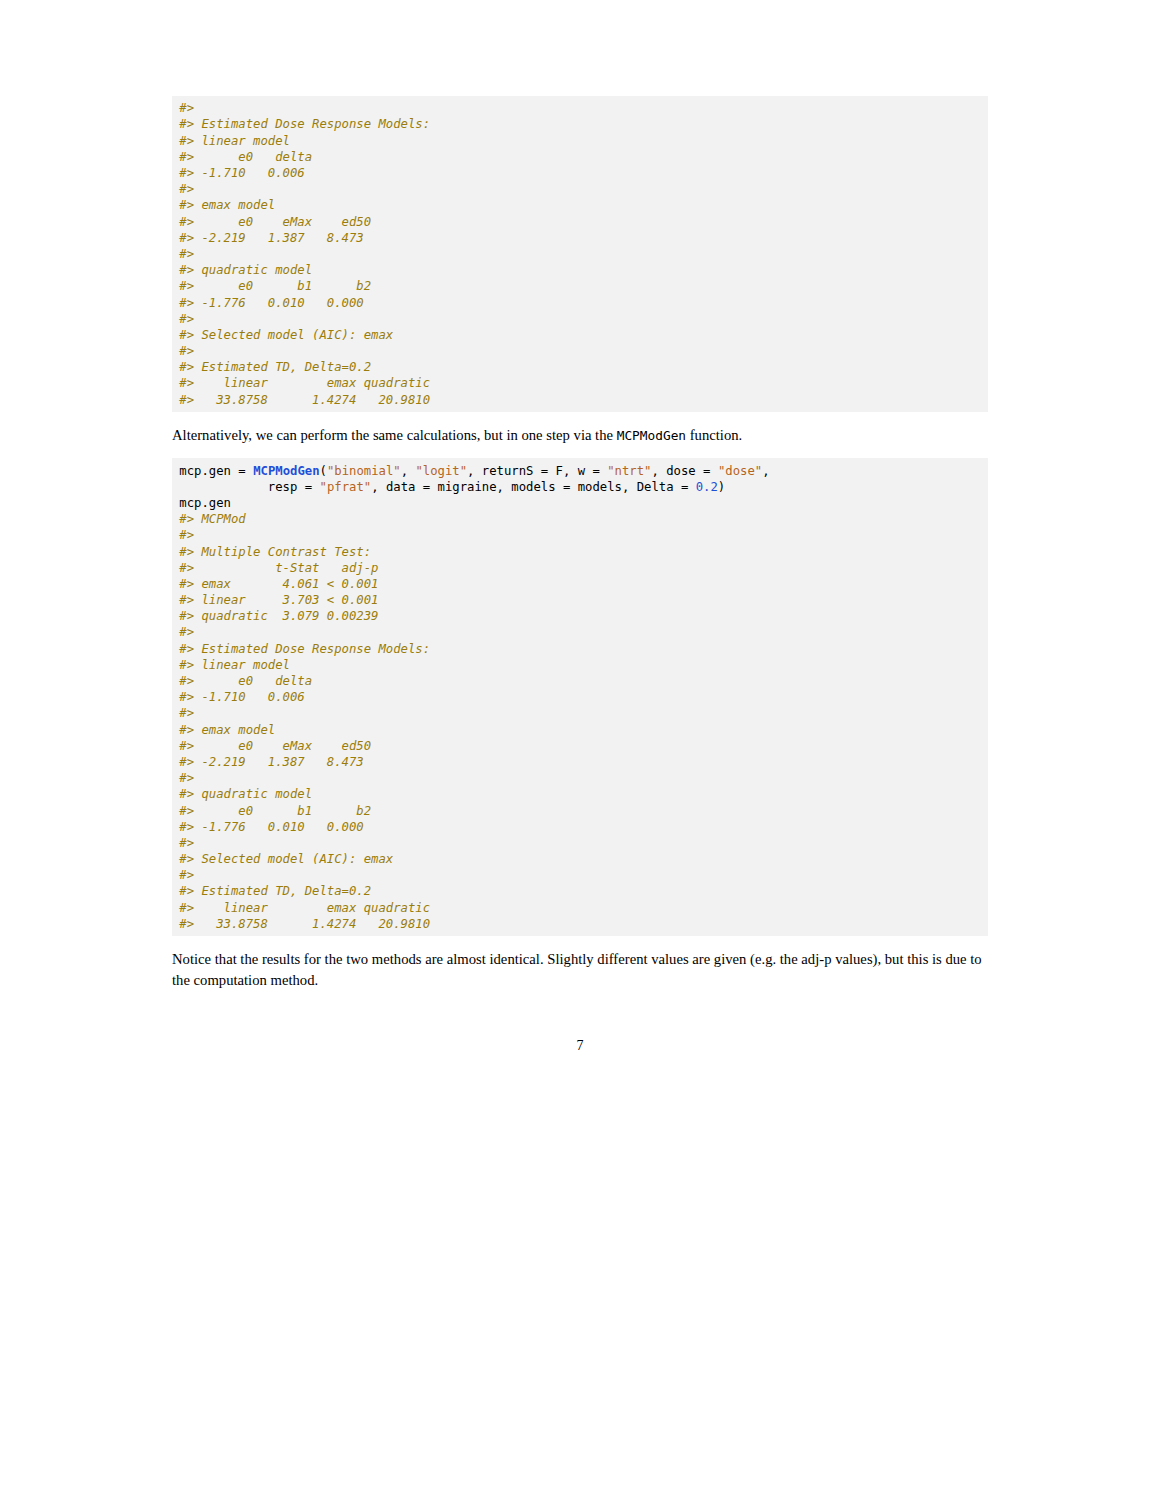#> 
#> Estimated Dose Response Models:
#> linear model
#>      e0   delta
#> -1.710   0.006
#> 
#> emax model
#>      e0    eMax    ed50
#> -2.219   1.387   8.473
#> 
#> quadratic model
#>      e0      b1      b2
#> -1.776   0.010   0.000
#> 
#> Selected model (AIC): emax
#> 
#> Estimated TD, Delta=0.2
#>    linear        emax quadratic
#>   33.8758      1.4274   20.9810
Alternatively, we can perform the same calculations, but in one step via the MCPModGen function.
mcp.gen = MCPModGen("binomial", "logit", returnS = F, w = "ntrt", dose = "dose",
            resp = "pfrat", data = migraine, models = models, Delta = 0.2)
mcp.gen
#> MCPMod
#> 
#> Multiple Contrast Test:
#>           t-Stat   adj-p
#> emax       4.061 < 0.001
#> linear     3.703 < 0.001
#> quadratic  3.079 0.00239
#> 
#> Estimated Dose Response Models:
#> linear model
#>      e0   delta
#> -1.710   0.006
#> 
#> emax model
#>      e0    eMax    ed50
#> -2.219   1.387   8.473
#> 
#> quadratic model
#>      e0      b1      b2
#> -1.776   0.010   0.000
#> 
#> Selected model (AIC): emax
#> 
#> Estimated TD, Delta=0.2
#>    linear        emax quadratic
#>   33.8758      1.4274   20.9810
Notice that the results for the two methods are almost identical. Slightly different values are given (e.g. the adj-p values), but this is due to the computation method.
7